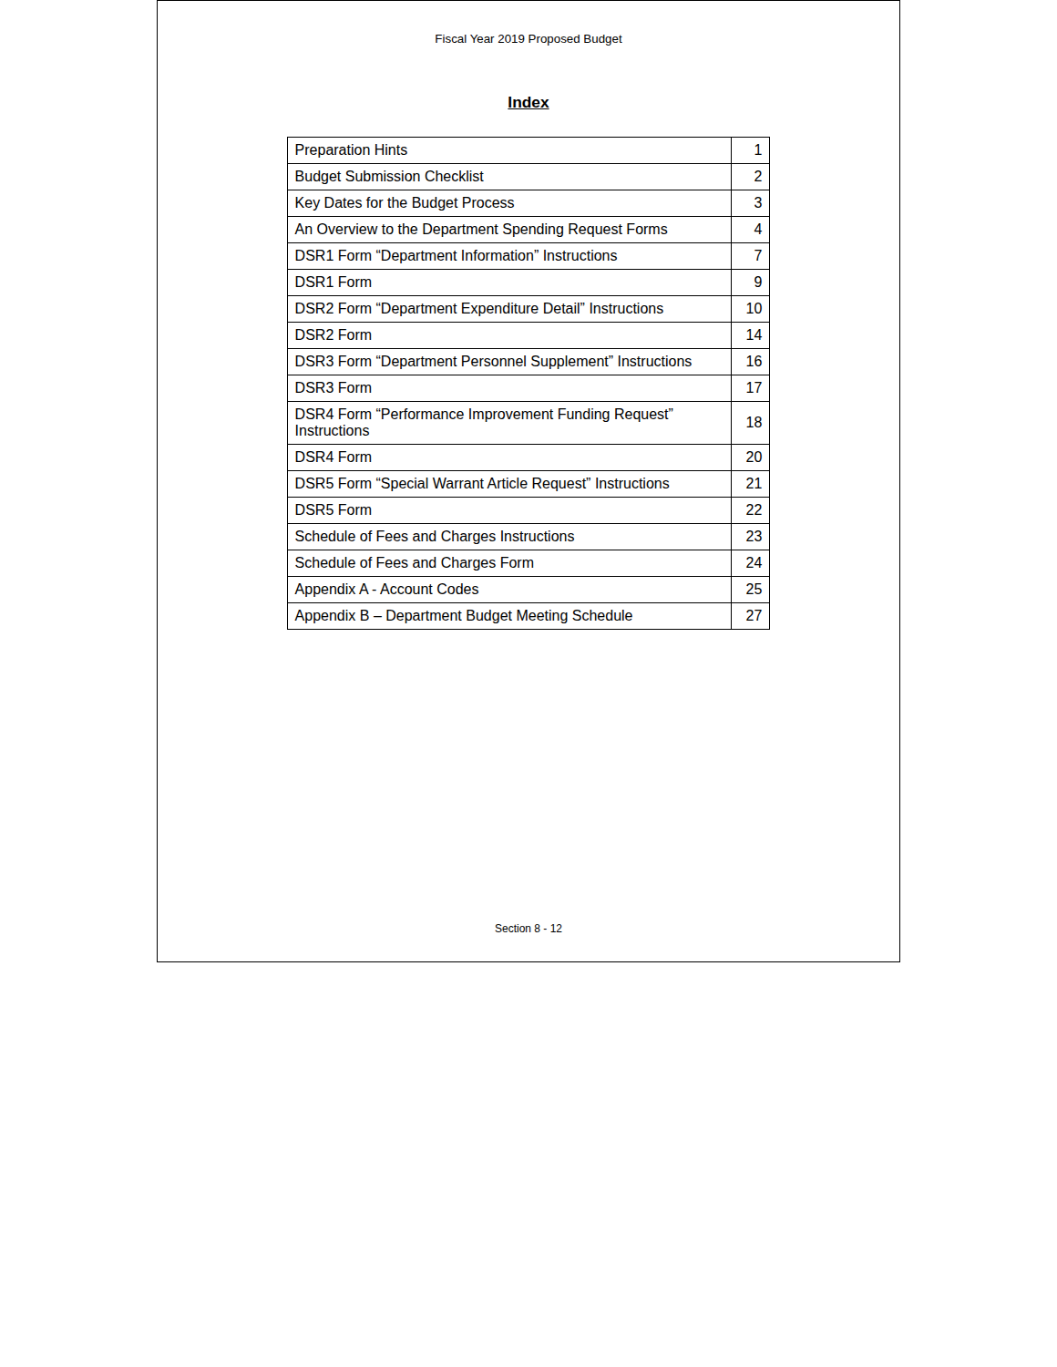Fiscal Year 2019 Proposed Budget
Index
| Preparation Hints | 1 |
| Budget Submission Checklist | 2 |
| Key Dates for the Budget Process | 3 |
| An Overview to the Department Spending Request Forms | 4 |
| DSR1 Form “Department Information” Instructions | 7 |
| DSR1 Form | 9 |
| DSR2 Form “Department Expenditure Detail” Instructions | 10 |
| DSR2 Form | 14 |
| DSR3 Form “Department Personnel Supplement” Instructions | 16 |
| DSR3 Form | 17 |
| DSR4 Form “Performance Improvement Funding Request” Instructions | 18 |
| DSR4 Form | 20 |
| DSR5 Form “Special Warrant Article Request” Instructions | 21 |
| DSR5 Form | 22 |
| Schedule of Fees and Charges Instructions | 23 |
| Schedule of Fees and Charges Form | 24 |
| Appendix A - Account Codes | 25 |
| Appendix B – Department Budget Meeting Schedule | 27 |
Section 8 - 12